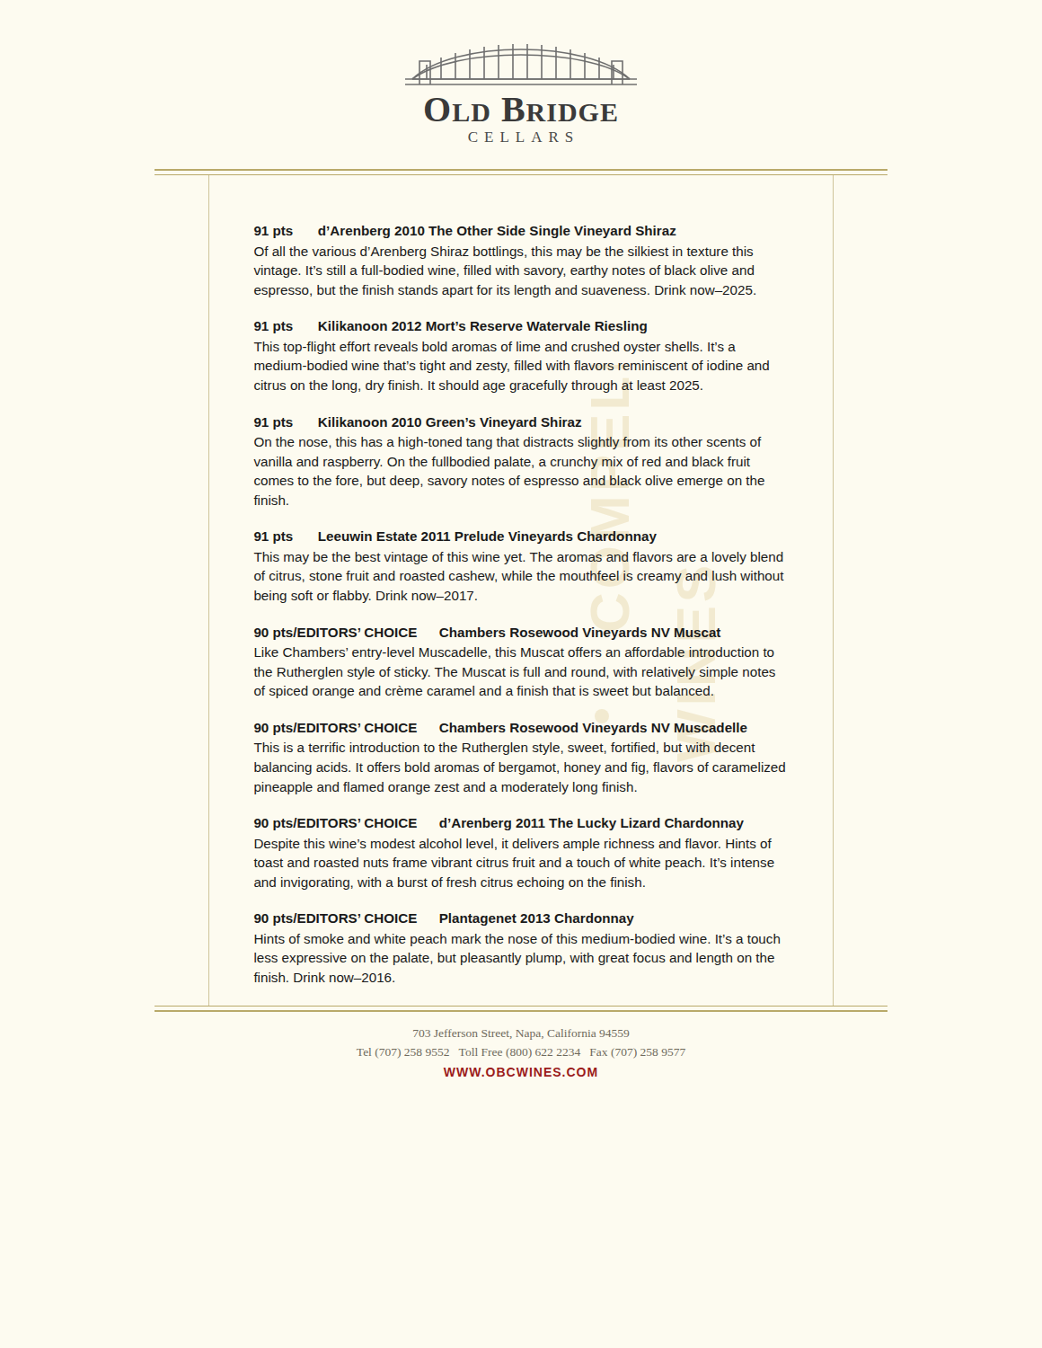OLD BRIDGE
CELLARS
REAL PEOPLE COMPELLING WINES
91 pts d’Arenberg 2010 The Other Side Single Vineyard Shiraz
Of all the various d’Arenberg Shiraz bottlings, this may be the silkiest in texture this vintage. It’s still a full-bodied wine, filled with savory, earthy notes of black olive and espresso, but the finish stands apart for its length and suaveness. Drink now–2025.
91 pts Kilikanoon 2012 Mort’s Reserve Watervale Riesling
This top-flight effort reveals bold aromas of lime and crushed oyster shells. It’s a medium-bodied wine that’s tight and zesty, filled with flavors reminiscent of iodine and citrus on the long, dry finish. It should age gracefully through at least 2025.
91 pts Kilikanoon 2010 Green’s Vineyard Shiraz
On the nose, this has a high-toned tang that distracts slightly from its other scents of vanilla and raspberry. On the fullbodied palate, a crunchy mix of red and black fruit comes to the fore, but deep, savory notes of espresso and black olive emerge on the finish.
91 pts Leeuwin Estate 2011 Prelude Vineyards Chardonnay
This may be the best vintage of this wine yet. The aromas and flavors are a lovely blend of citrus, stone fruit and roasted cashew, while the mouthfeel is creamy and lush without being soft or flabby. Drink now–2017.
90 pts/EDITORS’ CHOICE Chambers Rosewood Vineyards NV Muscat
Like Chambers’ entry-level Muscadelle, this Muscat offers an affordable introduction to the Rutherglen style of sticky. The Muscat is full and round, with relatively simple notes of spiced orange and crème caramel and a finish that is sweet but balanced.
90 pts/EDITORS’ CHOICE Chambers Rosewood Vineyards NV Muscadelle
This is a terrific introduction to the Rutherglen style, sweet, fortified, but with decent balancing acids. It offers bold aromas of bergamot, honey and fig, flavors of caramelized pineapple and flamed orange zest and a moderately long finish.
90 pts/EDITORS’ CHOICE d’Arenberg 2011 The Lucky Lizard Chardonnay
Despite this wine’s modest alcohol level, it delivers ample richness and flavor. Hints of toast and roasted nuts frame vibrant citrus fruit and a touch of white peach. It’s intense and invigorating, with a burst of fresh citrus echoing on the finish.
90 pts/EDITORS’ CHOICE Plantagenet 2013 Chardonnay
Hints of smoke and white peach mark the nose of this medium-bodied wine. It’s a touch less expressive on the palate, but pleasantly plump, with great focus and length on the finish. Drink now–2016.
703 Jefferson Street, Napa, California 94559
Tel (707) 258 9552 Toll Free (800) 622 2234 Fax (707) 258 9577
WWW.OBCWINES.COM